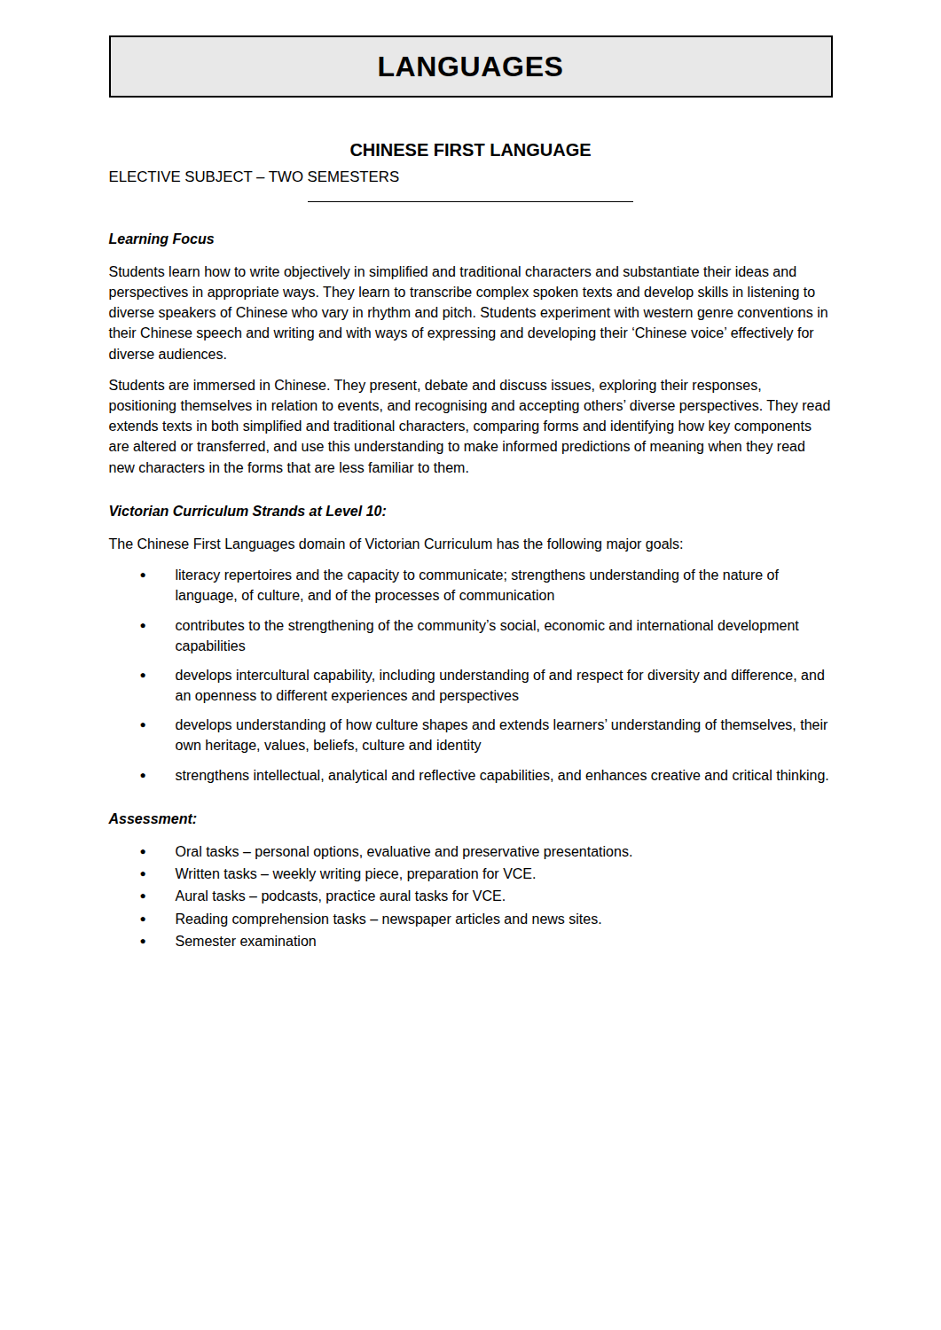LANGUAGES
CHINESE FIRST LANGUAGE
ELECTIVE SUBJECT – TWO SEMESTERS
Learning Focus
Students learn how to write objectively in simplified and traditional characters and substantiate their ideas and perspectives in appropriate ways. They learn to transcribe complex spoken texts and develop skills in listening to diverse speakers of Chinese who vary in rhythm and pitch. Students experiment with western genre conventions in their Chinese speech and writing and with ways of expressing and developing their ‘Chinese voice’ effectively for diverse audiences.
Students are immersed in Chinese. They present, debate and discuss issues, exploring their responses, positioning themselves in relation to events, and recognising and accepting others’ diverse perspectives. They read extends texts in both simplified and traditional characters, comparing forms and identifying how key components are altered or transferred, and use this understanding to make informed predictions of meaning when they read new characters in the forms that are less familiar to them.
Victorian Curriculum Strands at Level 10:
The Chinese First Languages domain of Victorian Curriculum has the following major goals:
literacy repertoires and the capacity to communicate; strengthens understanding of the nature of language, of culture, and of the processes of communication
contributes to the strengthening of the community’s social, economic and international development capabilities
develops intercultural capability, including understanding of and respect for diversity and difference, and an openness to different experiences and perspectives
develops understanding of how culture shapes and extends learners’ understanding of themselves, their own heritage, values, beliefs, culture and identity
strengthens intellectual, analytical and reflective capabilities, and enhances creative and critical thinking.
Assessment:
Oral tasks – personal options, evaluative and preservative presentations.
Written tasks – weekly writing piece, preparation for VCE.
Aural tasks – podcasts, practice aural tasks for VCE.
Reading comprehension tasks – newspaper articles and news sites.
Semester examination